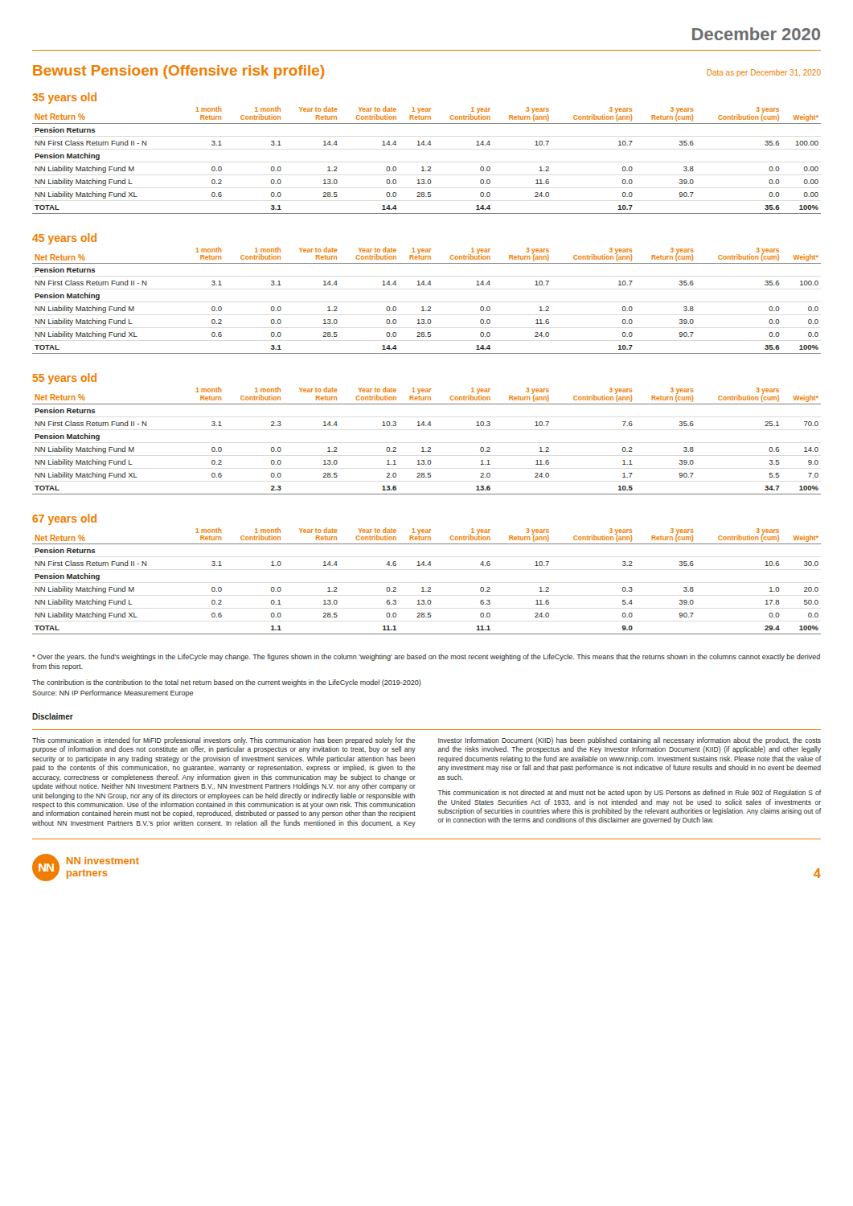December 2020
Bewust Pensioen (Offensive risk profile)
Data as per December 31, 2020
35 years old
| Net Return % | 1 month Return | 1 month Contribution | Year to date Return | Year to date Contribution | 1 year Return | 1 year Contribution | 3 years Return (ann) | 3 years Contribution (ann) | 3 years Return (cum) | 3 years Contribution (cum) | Weight* |
| --- | --- | --- | --- | --- | --- | --- | --- | --- | --- | --- | --- |
| Pension Returns | |
| NN First Class Return Fund II - N | 3.1 | 3.1 | 14.4 | 14.4 | 14.4 | 14.4 | 10.7 | 10.7 | 35.6 | 35.6 | 100.00 |
| Pension Matching | |
| NN Liability Matching Fund M | 0.0 | 0.0 | 1.2 | 0.0 | 1.2 | 0.0 | 1.2 | 0.0 | 3.8 | 0.0 | 0.00 |
| NN Liability Matching Fund L | 0.2 | 0.0 | 13.0 | 0.0 | 13.0 | 0.0 | 11.6 | 0.0 | 39.0 | 0.0 | 0.00 |
| NN Liability Matching Fund XL | 0.6 | 0.0 | 28.5 | 0.0 | 28.5 | 0.0 | 24.0 | 0.0 | 90.7 | 0.0 | 0.00 |
| TOTAL | | 3.1 | | 14.4 | | 14.4 | | 10.7 | | 35.6 | 100% |
45 years old
| Net Return % | 1 month Return | 1 month Contribution | Year to date Return | Year to date Contribution | 1 year Return | 1 year Contribution | 3 years Return (ann) | 3 years Contribution (ann) | 3 years Return (cum) | 3 years Contribution (cum) | Weight* |
| --- | --- | --- | --- | --- | --- | --- | --- | --- | --- | --- | --- |
| Pension Returns | |
| NN First Class Return Fund II - N | 3.1 | 3.1 | 14.4 | 14.4 | 14.4 | 14.4 | 10.7 | 10.7 | 35.6 | 35.6 | 100.0 |
| Pension Matching | |
| NN Liability Matching Fund M | 0.0 | 0.0 | 1.2 | 0.0 | 1.2 | 0.0 | 1.2 | 0.0 | 3.8 | 0.0 | 0.0 |
| NN Liability Matching Fund L | 0.2 | 0.0 | 13.0 | 0.0 | 13.0 | 0.0 | 11.6 | 0.0 | 39.0 | 0.0 | 0.0 |
| NN Liability Matching Fund XL | 0.6 | 0.0 | 28.5 | 0.0 | 28.5 | 0.0 | 24.0 | 0.0 | 90.7 | 0.0 | 0.0 |
| TOTAL | | 3.1 | | 14.4 | | 14.4 | | 10.7 | | 35.6 | 100% |
55 years old
| Net Return % | 1 month Return | 1 month Contribution | Year to date Return | Year to date Contribution | 1 year Return | 1 year Contribution | 3 years Return (ann) | 3 years Contribution (ann) | 3 years Return (cum) | 3 years Contribution (cum) | Weight* |
| --- | --- | --- | --- | --- | --- | --- | --- | --- | --- | --- | --- |
| Pension Returns | |
| NN First Class Return Fund II - N | 3.1 | 2.3 | 14.4 | 10.3 | 14.4 | 10.3 | 10.7 | 7.6 | 35.6 | 25.1 | 70.0 |
| Pension Matching | |
| NN Liability Matching Fund M | 0.0 | 0.0 | 1.2 | 0.2 | 1.2 | 0.2 | 1.2 | 0.2 | 3.8 | 0.6 | 14.0 |
| NN Liability Matching Fund L | 0.2 | 0.0 | 13.0 | 1.1 | 13.0 | 1.1 | 11.6 | 1.1 | 39.0 | 3.5 | 9.0 |
| NN Liability Matching Fund XL | 0.6 | 0.0 | 28.5 | 2.0 | 28.5 | 2.0 | 24.0 | 1.7 | 90.7 | 5.5 | 7.0 |
| TOTAL | | 2.3 | | 13.6 | | 13.6 | | 10.5 | | 34.7 | 100% |
67 years old
| Net Return % | 1 month Return | 1 month Contribution | Year to date Return | Year to date Contribution | 1 year Return | 1 year Contribution | 3 years Return (ann) | 3 years Contribution (ann) | 3 years Return (cum) | 3 years Contribution (cum) | Weight* |
| --- | --- | --- | --- | --- | --- | --- | --- | --- | --- | --- | --- |
| Pension Returns | |
| NN First Class Return Fund II - N | 3.1 | 1.0 | 14.4 | 4.6 | 14.4 | 4.6 | 10.7 | 3.2 | 35.6 | 10.6 | 30.0 |
| Pension Matching | |
| NN Liability Matching Fund M | 0.0 | 0.0 | 1.2 | 0.2 | 1.2 | 0.2 | 1.2 | 0.3 | 3.8 | 1.0 | 20.0 |
| NN Liability Matching Fund L | 0.2 | 0.1 | 13.0 | 6.3 | 13.0 | 6.3 | 11.6 | 5.4 | 39.0 | 17.8 | 50.0 |
| NN Liability Matching Fund XL | 0.6 | 0.0 | 28.5 | 0.0 | 28.5 | 0.0 | 24.0 | 0.0 | 90.7 | 0.0 | 0.0 |
| TOTAL | | 1.1 | | 11.1 | | 11.1 | | 9.0 | | 29.4 | 100% |
* Over the years. the fund's weightings in the LifeCycle may change. The figures shown in the column 'weighting' are based on the most recent weighting of the LifeCycle. This means that the returns shown in the columns cannot exactly be derived from this report.
The contribution is the contribution to the total net return based on the current weights in the LifeCycle model (2019-2020)
Source: NN IP Performance Measurement Europe
Disclaimer
This communication is intended for MiFID professional investors only. This communication has been prepared solely for the purpose of information and does not constitute an offer, in particular a prospectus or any invitation to treat, buy or sell any security or to participate in any trading strategy or the provision of investment services. While particular attention has been paid to the contents of this communication, no guarantee, warranty or representation, express or implied, is given to the accuracy, correctness or completeness thereof. Any information given in this communication may be subject to change or update without notice. Neither NN Investment Partners B.V., NN Investment Partners Holdings N.V. nor any other company or unit belonging to the NN Group, nor any of its directors or employees can be held directly or indirectly liable or responsible with respect to this communication. Use of the information contained in this communication is at your own risk. This communication and information contained herein must not be copied, reproduced, distributed or passed to any person other than the recipient without NN Investment Partners B.V.'s prior written consent. In relation all the funds mentioned in this document, a Key Investor Information Document (KIID) has been published containing all necessary information about the product, the costs and the risks involved. The prospectus and the Key Investor Information Document (KIID) (if applicable) and other legally required documents relating to the fund are available on www.nnip.com. Investment sustains risk. Please note that the value of any investment may rise or fall and that past performance is not indicative of future results and should in no event be deemed as such.
This communication is not directed at and must not be acted upon by US Persons as defined in Rule 902 of Regulation S of the United States Securities Act of 1933, and is not intended and may not be used to solicit sales of investments or subscription of securities in countries where this is prohibited by the relevant authorities or legislation. Any claims arising out of or in connection with the terms and conditions of this disclaimer are governed by Dutch law.
NN
NN investment
partners
4